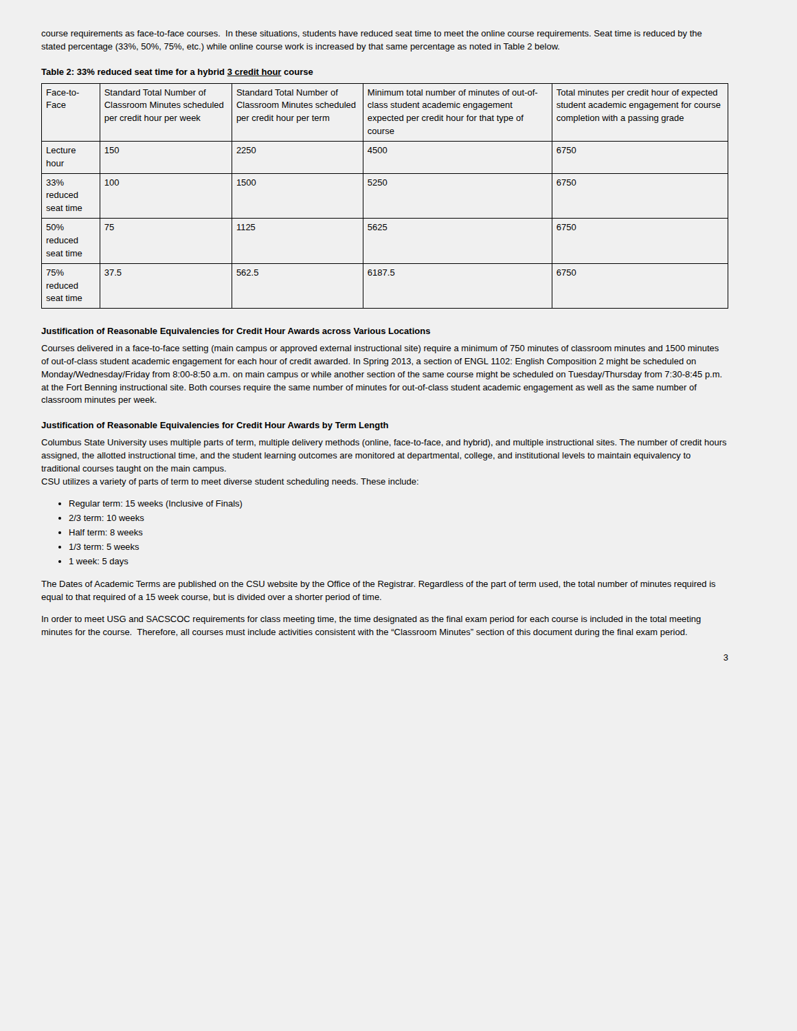course requirements as face-to-face courses. In these situations, students have reduced seat time to meet the online course requirements. Seat time is reduced by the stated percentage (33%, 50%, 75%, etc.) while online course work is increased by that same percentage as noted in Table 2 below.
Table 2: 33% reduced seat time for a hybrid 3 credit hour course
| Face-to-Face | Standard Total Number of Classroom Minutes scheduled per credit hour per week | Standard Total Number of Classroom Minutes scheduled per credit hour per term | Minimum total number of minutes of out-of-class student academic engagement expected per credit hour for that type of course | Total minutes per credit hour of expected student academic engagement for course completion with a passing grade |
| --- | --- | --- | --- | --- |
| Lecture hour | 150 | 2250 | 4500 | 6750 |
| 33% reduced seat time | 100 | 1500 | 5250 | 6750 |
| 50% reduced seat time | 75 | 1125 | 5625 | 6750 |
| 75% reduced seat time | 37.5 | 562.5 | 6187.5 | 6750 |
Justification of Reasonable Equivalencies for Credit Hour Awards across Various Locations
Courses delivered in a face-to-face setting (main campus or approved external instructional site) require a minimum of 750 minutes of classroom minutes and 1500 minutes of out-of-class student academic engagement for each hour of credit awarded. In Spring 2013, a section of ENGL 1102: English Composition 2 might be scheduled on Monday/Wednesday/Friday from 8:00-8:50 a.m. on main campus or while another section of the same course might be scheduled on Tuesday/Thursday from 7:30-8:45 p.m. at the Fort Benning instructional site. Both courses require the same number of minutes for out-of-class student academic engagement as well as the same number of classroom minutes per week.
Justification of Reasonable Equivalencies for Credit Hour Awards by Term Length
Columbus State University uses multiple parts of term, multiple delivery methods (online, face-to-face, and hybrid), and multiple instructional sites. The number of credit hours assigned, the allotted instructional time, and the student learning outcomes are monitored at departmental, college, and institutional levels to maintain equivalency to traditional courses taught on the main campus.
CSU utilizes a variety of parts of term to meet diverse student scheduling needs. These include:
Regular term: 15 weeks (Inclusive of Finals)
2/3 term: 10 weeks
Half term: 8 weeks
1/3 term: 5 weeks
1 week: 5 days
The Dates of Academic Terms are published on the CSU website by the Office of the Registrar. Regardless of the part of term used, the total number of minutes required is equal to that required of a 15 week course, but is divided over a shorter period of time.
In order to meet USG and SACSCOC requirements for class meeting time, the time designated as the final exam period for each course is included in the total meeting minutes for the course. Therefore, all courses must include activities consistent with the “Classroom Minutes” section of this document during the final exam period.
3